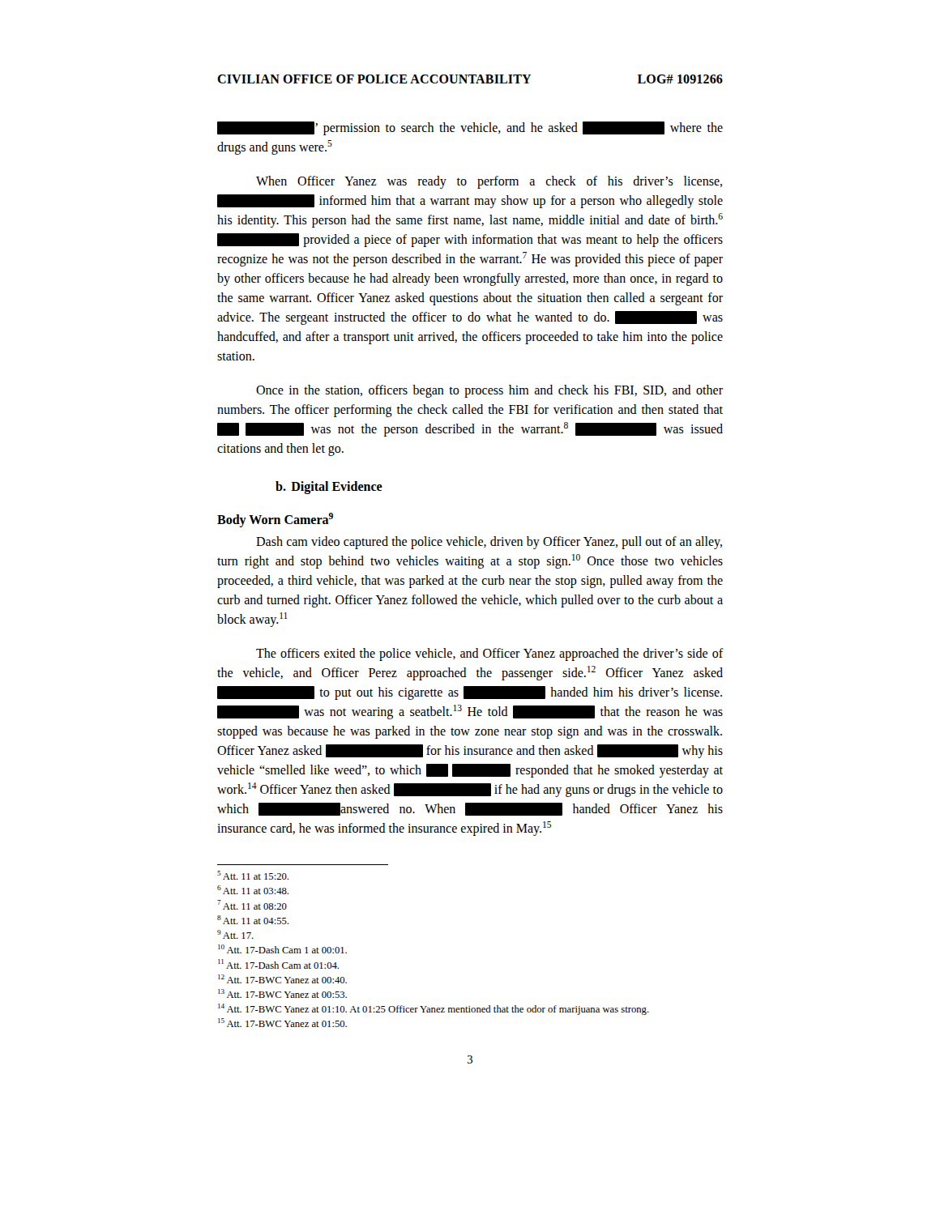CIVILIAN OFFICE OF POLICE ACCOUNTABILITY LOG# 1091266
’ permission to search the vehicle, and he asked where the drugs and guns were.5
When Officer Yanez was ready to perform a check of his driver’s license, informed him that a warrant may show up for a person who allegedly stole his identity. This person had the same first name, last name, middle initial and date of birth.6 provided a piece of paper with information that was meant to help the officers recognize he was not the person described in the warrant.7 He was provided this piece of paper by other officers because he had already been wrongfully arrested, more than once, in regard to the same warrant. Officer Yanez asked questions about the situation then called a sergeant for advice. The sergeant instructed the officer to do what he wanted to do. was handcuffed, and after a transport unit arrived, the officers proceeded to take him into the police station.
Once in the station, officers began to process him and check his FBI, SID, and other numbers. The officer performing the check called the FBI for verification and then stated that was not the person described in the warrant.8 was issued citations and then let go.
b. Digital Evidence
Body Worn Camera9
Dash cam video captured the police vehicle, driven by Officer Yanez, pull out of an alley, turn right and stop behind two vehicles waiting at a stop sign.10 Once those two vehicles proceeded, a third vehicle, that was parked at the curb near the stop sign, pulled away from the curb and turned right. Officer Yanez followed the vehicle, which pulled over to the curb about a block away.11
The officers exited the police vehicle, and Officer Yanez approached the driver’s side of the vehicle, and Officer Perez approached the passenger side.12 Officer Yanez asked to put out his cigarette as handed him his driver’s license. was not wearing a seatbelt.13 He told that the reason he was stopped was because he was parked in the tow zone near stop sign and was in the crosswalk. Officer Yanez asked for his insurance and then asked why his vehicle “smelled like weed”, to which responded that he smoked yesterday at work.14 Officer Yanez then asked if he had any guns or drugs in the vehicle to which answered no. When handed Officer Yanez his insurance card, he was informed the insurance expired in May.15
5Att. 11 at 15:20.
6Att. 11 at 03:48.
7Att. 11 at 08:20
8Att. 11 at 04:55.
9Att. 17.
10Att. 17-Dash Cam 1 at 00:01.
11Att. 17-Dash Cam at 01:04.
12Att. 17-BWC Yanez at 00:40.
13Att. 17-BWC Yanez at 00:53.
14Att. 17-BWC Yanez at 01:10. At 01:25 Officer Yanez mentioned that the odor of marijuana was strong.
15Att. 17-BWC Yanez at 01:50.
3